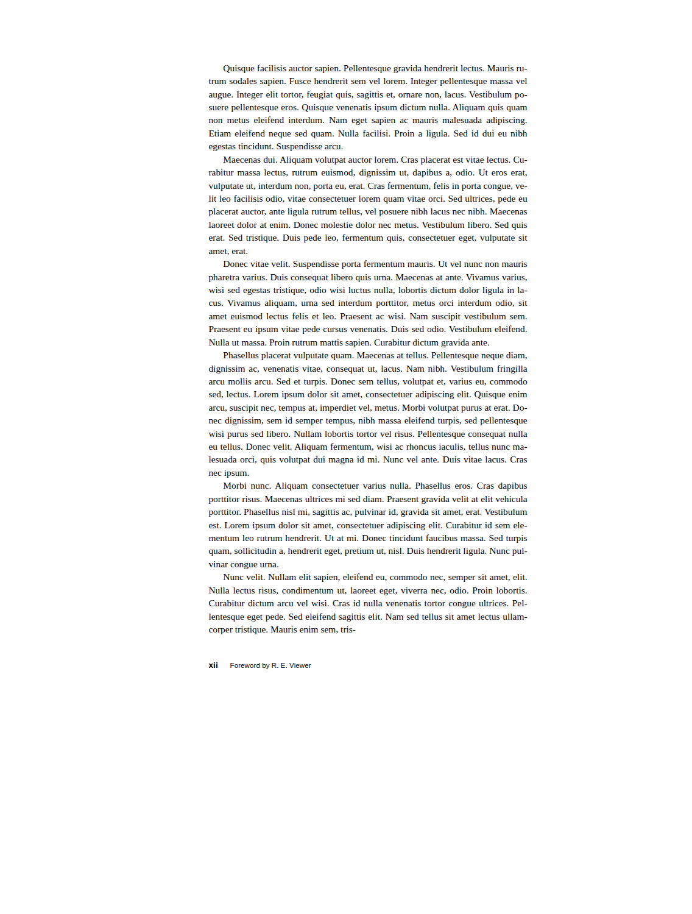Quisque facilisis auctor sapien. Pellentesque gravida hendrerit lectus. Mauris rutrum sodales sapien. Fusce hendrerit sem vel lorem. Integer pellentesque massa vel augue. Integer elit tortor, feugiat quis, sagittis et, ornare non, lacus. Vestibulum posuere pellentesque eros. Quisque venenatis ipsum dictum nulla. Aliquam quis quam non metus eleifend interdum. Nam eget sapien ac mauris malesuada adipiscing. Etiam eleifend neque sed quam. Nulla facilisi. Proin a ligula. Sed id dui eu nibh egestas tincidunt. Suspendisse arcu.
Maecenas dui. Aliquam volutpat auctor lorem. Cras placerat est vitae lectus. Curabitur massa lectus, rutrum euismod, dignissim ut, dapibus a, odio. Ut eros erat, vulputate ut, interdum non, porta eu, erat. Cras fermentum, felis in porta congue, velit leo facilisis odio, vitae consectetuer lorem quam vitae orci. Sed ultrices, pede eu placerat auctor, ante ligula rutrum tellus, vel posuere nibh lacus nec nibh. Maecenas laoreet dolor at enim. Donec molestie dolor nec metus. Vestibulum libero. Sed quis erat. Sed tristique. Duis pede leo, fermentum quis, consectetuer eget, vulputate sit amet, erat.
Donec vitae velit. Suspendisse porta fermentum mauris. Ut vel nunc non mauris pharetra varius. Duis consequat libero quis urna. Maecenas at ante. Vivamus varius, wisi sed egestas tristique, odio wisi luctus nulla, lobortis dictum dolor ligula in lacus. Vivamus aliquam, urna sed interdum porttitor, metus orci interdum odio, sit amet euismod lectus felis et leo. Praesent ac wisi. Nam suscipit vestibulum sem. Praesent eu ipsum vitae pede cursus venenatis. Duis sed odio. Vestibulum eleifend. Nulla ut massa. Proin rutrum mattis sapien. Curabitur dictum gravida ante.
Phasellus placerat vulputate quam. Maecenas at tellus. Pellentesque neque diam, dignissim ac, venenatis vitae, consequat ut, lacus. Nam nibh. Vestibulum fringilla arcu mollis arcu. Sed et turpis. Donec sem tellus, volutpat et, varius eu, commodo sed, lectus. Lorem ipsum dolor sit amet, consectetuer adipiscing elit. Quisque enim arcu, suscipit nec, tempus at, imperdiet vel, metus. Morbi volutpat purus at erat. Donec dignissim, sem id semper tempus, nibh massa eleifend turpis, sed pellentesque wisi purus sed libero. Nullam lobortis tortor vel risus. Pellentesque consequat nulla eu tellus. Donec velit. Aliquam fermentum, wisi ac rhoncus iaculis, tellus nunc malesuada orci, quis volutpat dui magna id mi. Nunc vel ante. Duis vitae lacus. Cras nec ipsum.
Morbi nunc. Aliquam consectetuer varius nulla. Phasellus eros. Cras dapibus porttitor risus. Maecenas ultrices mi sed diam. Praesent gravida velit at elit vehicula porttitor. Phasellus nisl mi, sagittis ac, pulvinar id, gravida sit amet, erat. Vestibulum est. Lorem ipsum dolor sit amet, consectetuer adipiscing elit. Curabitur id sem elementum leo rutrum hendrerit. Ut at mi. Donec tincidunt faucibus massa. Sed turpis quam, sollicitudin a, hendrerit eget, pretium ut, nisl. Duis hendrerit ligula. Nunc pulvinar congue urna.
Nunc velit. Nullam elit sapien, eleifend eu, commodo nec, semper sit amet, elit. Nulla lectus risus, condimentum ut, laoreet eget, viverra nec, odio. Proin lobortis. Curabitur dictum arcu vel wisi. Cras id nulla venenatis tortor congue ultrices. Pellentesque eget pede. Sed eleifend sagittis elit. Nam sed tellus sit amet lectus ullamcorper tristique. Mauris enim sem, tris-
xii Foreword by R. E. Viewer